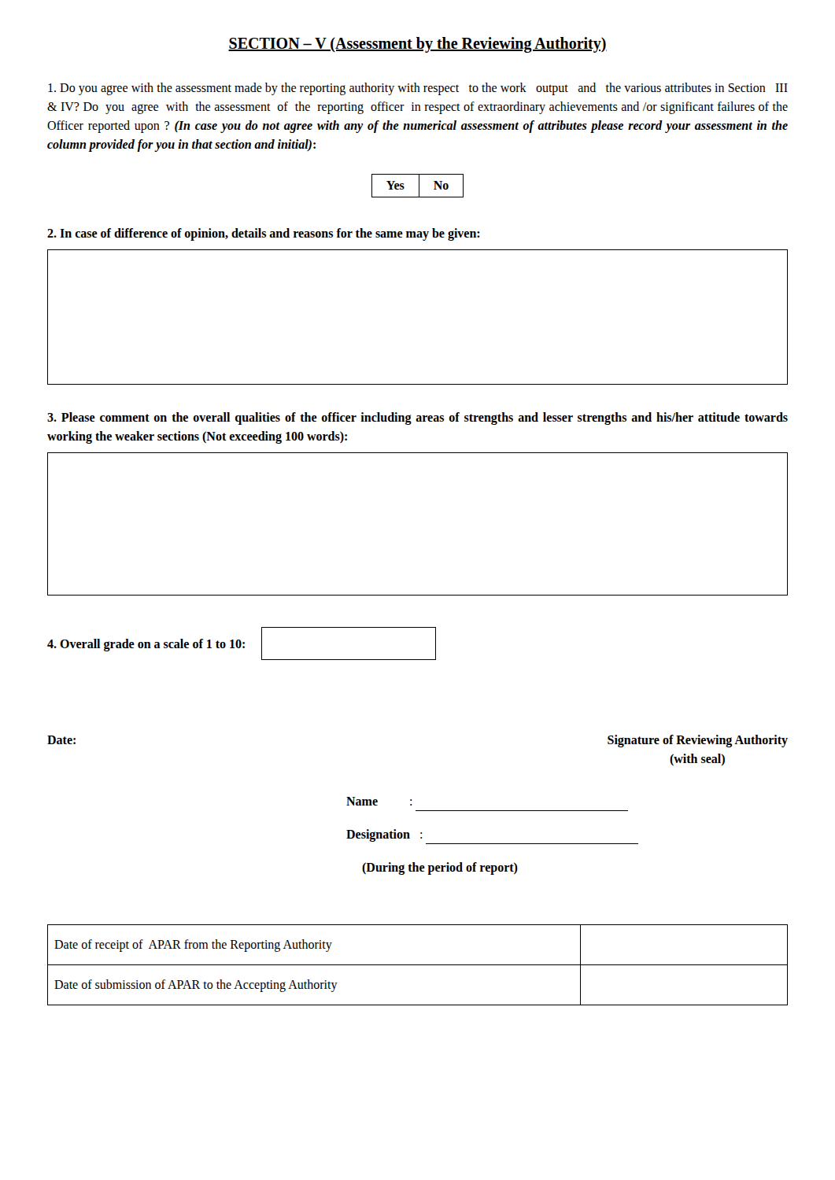SECTION – V (Assessment by the Reviewing Authority)
1. Do you agree with the assessment made by the reporting authority with respect to the work output and the various attributes in Section III & IV? Do you agree with the assessment of the reporting officer in respect of extraordinary achievements and /or significant failures of the Officer reported upon ? (In case you do not agree with any of the numerical assessment of attributes please record your assessment in the column provided for you in that section and initial):
| Yes | No |
2. In case of difference of opinion, details and reasons for the same may be given:
3. Please comment on the overall qualities of the officer including areas of strengths and lesser strengths and his/her attitude towards working the weaker sections (Not exceeding 100 words):
4. Overall grade on a scale of 1 to 10:
Date:
Signature of Reviewing Authority
(with seal)
Name :
Designation :
(During the period of report)
| Date of receipt of APAR from the Reporting Authority | |
| Date of submission of APAR to the Accepting Authority | |